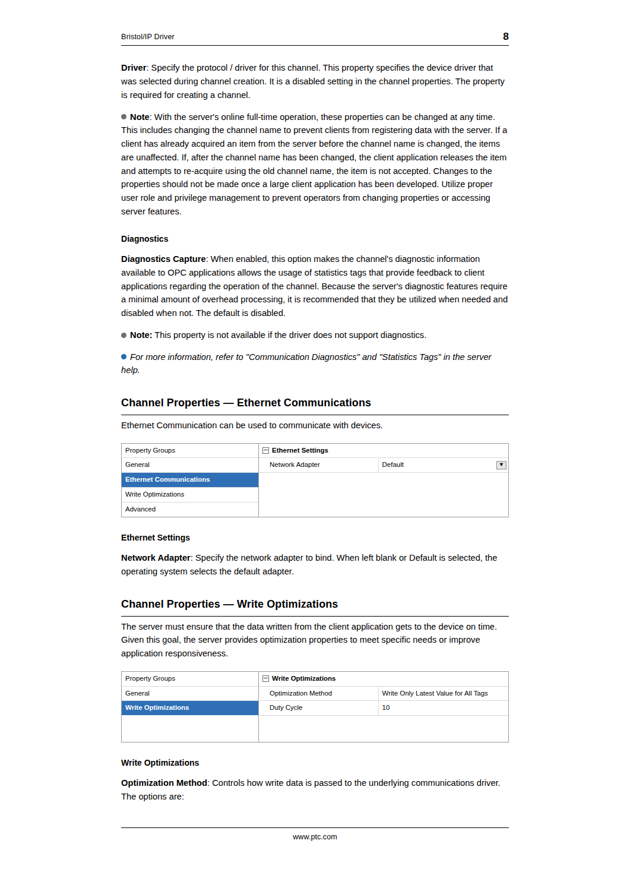Bristol/IP Driver
8
Driver: Specify the protocol / driver for this channel. This property specifies the device driver that was selected during channel creation. It is a disabled setting in the channel properties. The property is required for creating a channel.
Note: With the server's online full-time operation, these properties can be changed at any time. This includes changing the channel name to prevent clients from registering data with the server. If a client has already acquired an item from the server before the channel name is changed, the items are unaffected. If, after the channel name has been changed, the client application releases the item and attempts to re-acquire using the old channel name, the item is not accepted. Changes to the properties should not be made once a large client application has been developed. Utilize proper user role and privilege management to prevent operators from changing properties or accessing server features.
Diagnostics
Diagnostics Capture: When enabled, this option makes the channel's diagnostic information available to OPC applications allows the usage of statistics tags that provide feedback to client applications regarding the operation of the channel. Because the server's diagnostic features require a minimal amount of overhead processing, it is recommended that they be utilized when needed and disabled when not. The default is disabled.
Note: This property is not available if the driver does not support diagnostics.
For more information, refer to "Communication Diagnostics" and "Statistics Tags" in the server help.
Channel Properties — Ethernet Communications
Ethernet Communication can be used to communicate with devices.
Property Groups
General
Ethernet Communications
Write Optimizations
Advanced
Ethernet Settings
Network Adapter
Default
Ethernet Settings
Network Adapter: Specify the network adapter to bind. When left blank or Default is selected, the operating system selects the default adapter.
Channel Properties — Write Optimizations
The server must ensure that the data written from the client application gets to the device on time. Given this goal, the server provides optimization properties to meet specific needs or improve application responsiveness.
Property Groups
General
Write Optimizations
Write Optimizations
Optimization Method
Write Only Latest Value for All Tags
Duty Cycle
10
Write Optimizations
Optimization Method: Controls how write data is passed to the underlying communications driver. The options are:
www.ptc.com